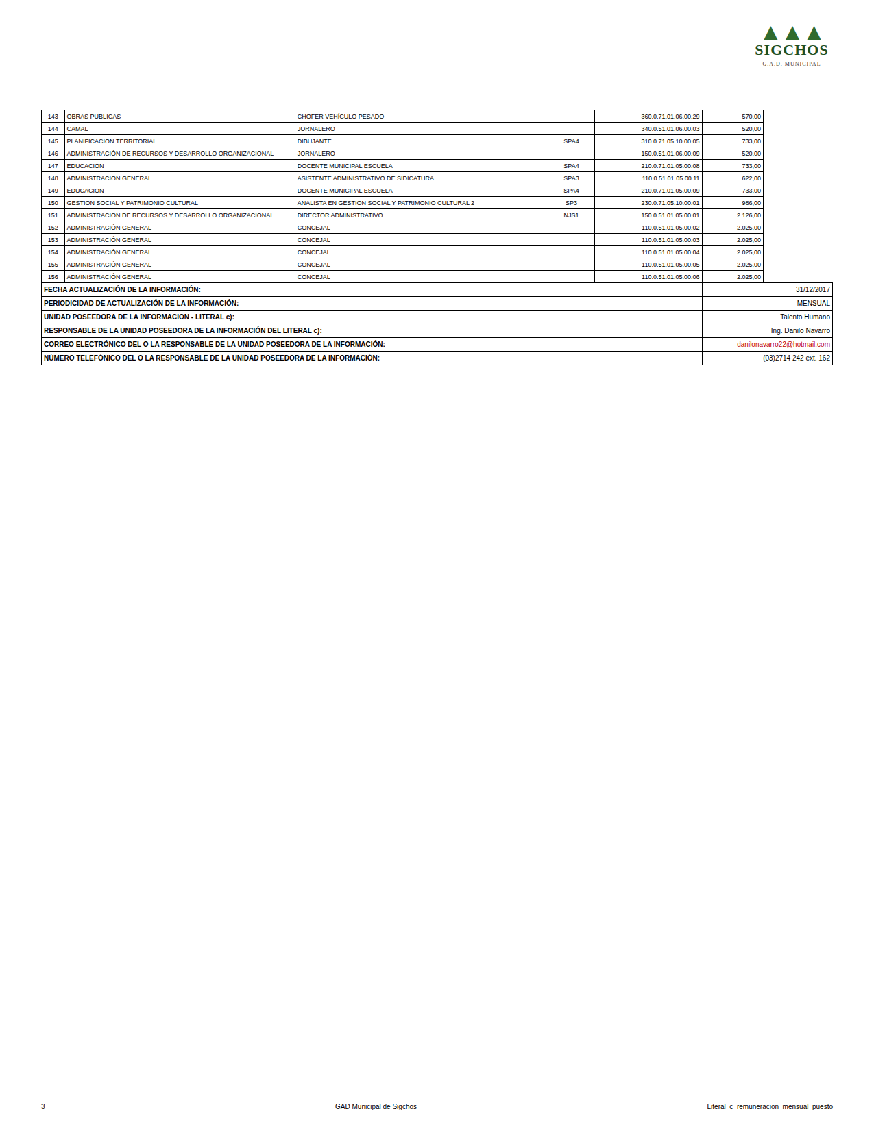▲▲▲
SIGCHOS
G.A.D. MUNICIPAL
| 143 | OBRAS PUBLICAS | CHOFER VEHÍCULO PESADO | | 360.0.71.01.06.00.29 | 570,00 | |
| 144 | CAMAL | JORNALERO | | 340.0.51.01.06.00.03 | 520,00 | |
| 145 | PLANIFICACIÓN TERRITORIAL | DIBUJANTE | SPA4 | 310.0.71.05.10.00.05 | 733,00 | |
| 146 | ADMINISTRACIÓN DE RECURSOS Y DESARROLLO ORGANIZACIONAL | JORNALERO | | 150.0.51.01.06.00.09 | 520,00 | |
| 147 | EDUCACION | DOCENTE MUNICIPAL ESCUELA | SPA4 | 210.0.71.01.05.00.08 | 733,00 | |
| 148 | ADMINISTRACIÓN GENERAL | ASISTENTE ADMINISTRATIVO DE SIDICATURA | SPA3 | 110.0.51.01.05.00.11 | 622,00 | |
| 149 | EDUCACION | DOCENTE MUNICIPAL ESCUELA | SPA4 | 210.0.71.01.05.00.09 | 733,00 | |
| 150 | GESTION SOCIAL Y PATRIMONIO CULTURAL | ANALISTA EN GESTION SOCIAL Y PATRIMONIO CULTURAL 2 | SP3 | 230.0.71.05.10.00.01 | 986,00 | |
| 151 | ADMINISTRACIÓN DE RECURSOS Y DESARROLLO ORGANIZACIONAL | DIRECTOR ADMINISTRATIVO | NJS1 | 150.0.51.01.05.00.01 | 2.126,00 | |
| 152 | ADMINISTRACIÓN GENERAL | CONCEJAL | | 110.0.51.01.05.00.02 | 2.025,00 | |
| 153 | ADMINISTRACIÓN GENERAL | CONCEJAL | | 110.0.51.01.05.00.03 | 2.025,00 | |
| 154 | ADMINISTRACIÓN GENERAL | CONCEJAL | | 110.0.51.01.05.00.04 | 2.025,00 | |
| 155 | ADMINISTRACIÓN GENERAL | CONCEJAL | | 110.0.51.01.05.00.05 | 2.025,00 | |
| 156 | ADMINISTRACIÓN GENERAL | CONCEJAL | | 110.0.51.01.05.00.06 | 2.025,00 | |
| FECHA ACTUALIZACIÓN DE LA INFORMACIÓN: | 31/12/2017 |
| PERIODICIDAD DE ACTUALIZACIÓN DE LA INFORMACIÓN: | MENSUAL |
| UNIDAD POSEEDORA DE LA INFORMACION - LITERAL c): | Talento Humano |
| RESPONSABLE DE LA UNIDAD POSEEDORA DE LA INFORMACIÓN DEL LITERAL c): | Ing. Danilo Navarro |
| CORREO ELECTRÓNICO DEL O LA RESPONSABLE DE LA UNIDAD POSEEDORA DE LA INFORMACIÓN: | danilonavarro22@hotmail.com |
| NÚMERO TELEFÓNICO DEL O LA RESPONSABLE DE LA UNIDAD POSEEDORA DE LA INFORMACIÓN: | (03)2714 242 ext. 162 |
3 Literal_c_remuneracion_mensual_puesto
GAD Municipal de Sigchos